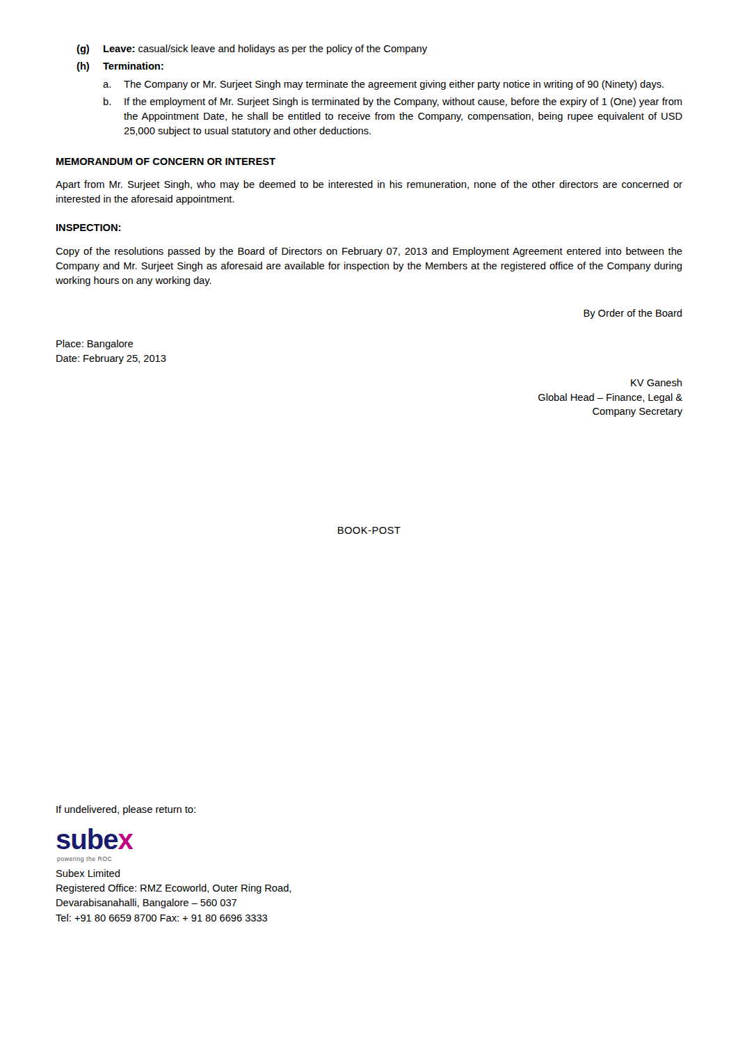(g) Leave: casual/sick leave and holidays as per the policy of the Company
(h) Termination:
a. The Company or Mr. Surjeet Singh may terminate the agreement giving either party notice in writing of 90 (Ninety) days.
b. If the employment of Mr. Surjeet Singh is terminated by the Company, without cause, before the expiry of 1 (One) year from the Appointment Date, he shall be entitled to receive from the Company, compensation, being rupee equivalent of USD 25,000 subject to usual statutory and other deductions.
MEMORANDUM OF CONCERN OR INTEREST
Apart from Mr. Surjeet Singh, who may be deemed to be interested in his remuneration, none of the other directors are concerned or interested in the aforesaid appointment.
INSPECTION:
Copy of the resolutions passed by the Board of Directors on February 07, 2013 and Employment Agreement entered into between the Company and Mr. Surjeet Singh as aforesaid are available for inspection by the Members at the registered office of the Company during working hours on any working day.
By Order of the Board
Place: Bangalore
Date: February 25, 2013
KV Ganesh
Global Head – Finance, Legal &
Company Secretary
BOOK-POST
If undelivered, please return to:
sub ex
powering the ROC
Subex Limited
Registered Office: RMZ Ecoworld, Outer Ring Road,
Devarabisanahalli, Bangalore – 560 037
Tel: +91 80 6659 8700 Fax: + 91 80 6696 3333